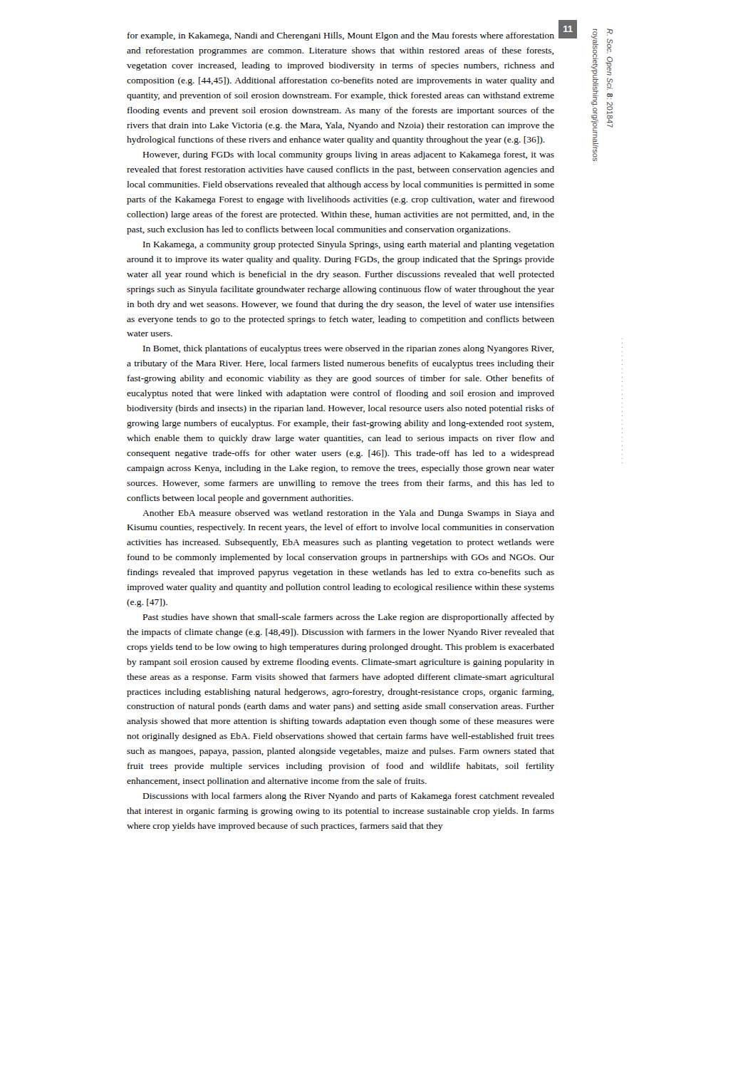11
royalsocietypublishing.org/journal/rsos R. Soc. Open Sci. 8: 201847
.
.
.
.
.
.
.
.
.
.
.
.
.
.
.
.
.
.
.
.
.
.
.
.
.
.
.
.
.
.
for example, in Kakamega, Nandi and Cherengani Hills, Mount Elgon and the Mau forests where afforestation and reforestation programmes are common. Literature shows that within restored areas of these forests, vegetation cover increased, leading to improved biodiversity in terms of species numbers, richness and composition (e.g. [44,45]). Additional afforestation co-benefits noted are improvements in water quality and quantity, and prevention of soil erosion downstream. For example, thick forested areas can withstand extreme flooding events and prevent soil erosion downstream. As many of the forests are important sources of the rivers that drain into Lake Victoria (e.g. the Mara, Yala, Nyando and Nzoia) their restoration can improve the hydrological functions of these rivers and enhance water quality and quantity throughout the year (e.g. [36]).
However, during FGDs with local community groups living in areas adjacent to Kakamega forest, it was revealed that forest restoration activities have caused conflicts in the past, between conservation agencies and local communities. Field observations revealed that although access by local communities is permitted in some parts of the Kakamega Forest to engage with livelihoods activities (e.g. crop cultivation, water and firewood collection) large areas of the forest are protected. Within these, human activities are not permitted, and, in the past, such exclusion has led to conflicts between local communities and conservation organizations.
In Kakamega, a community group protected Sinyula Springs, using earth material and planting vegetation around it to improve its water quality and quality. During FGDs, the group indicated that the Springs provide water all year round which is beneficial in the dry season. Further discussions revealed that well protected springs such as Sinyula facilitate groundwater recharge allowing continuous flow of water throughout the year in both dry and wet seasons. However, we found that during the dry season, the level of water use intensifies as everyone tends to go to the protected springs to fetch water, leading to competition and conflicts between water users.
In Bomet, thick plantations of eucalyptus trees were observed in the riparian zones along Nyangores River, a tributary of the Mara River. Here, local farmers listed numerous benefits of eucalyptus trees including their fast-growing ability and economic viability as they are good sources of timber for sale. Other benefits of eucalyptus noted that were linked with adaptation were control of flooding and soil erosion and improved biodiversity (birds and insects) in the riparian land. However, local resource users also noted potential risks of growing large numbers of eucalyptus. For example, their fast-growing ability and long-extended root system, which enable them to quickly draw large water quantities, can lead to serious impacts on river flow and consequent negative trade-offs for other water users (e.g. [46]). This trade-off has led to a widespread campaign across Kenya, including in the Lake region, to remove the trees, especially those grown near water sources. However, some farmers are unwilling to remove the trees from their farms, and this has led to conflicts between local people and government authorities.
Another EbA measure observed was wetland restoration in the Yala and Dunga Swamps in Siaya and Kisumu counties, respectively. In recent years, the level of effort to involve local communities in conservation activities has increased. Subsequently, EbA measures such as planting vegetation to protect wetlands were found to be commonly implemented by local conservation groups in partnerships with GOs and NGOs. Our findings revealed that improved papyrus vegetation in these wetlands has led to extra co-benefits such as improved water quality and quantity and pollution control leading to ecological resilience within these systems (e.g. [47]).
Past studies have shown that small-scale farmers across the Lake region are disproportionally affected by the impacts of climate change (e.g. [48,49]). Discussion with farmers in the lower Nyando River revealed that crops yields tend to be low owing to high temperatures during prolonged drought. This problem is exacerbated by rampant soil erosion caused by extreme flooding events. Climate-smart agriculture is gaining popularity in these areas as a response. Farm visits showed that farmers have adopted different climate-smart agricultural practices including establishing natural hedgerows, agro-forestry, drought-resistance crops, organic farming, construction of natural ponds (earth dams and water pans) and setting aside small conservation areas. Further analysis showed that more attention is shifting towards adaptation even though some of these measures were not originally designed as EbA. Field observations showed that certain farms have well-established fruit trees such as mangoes, papaya, passion, planted alongside vegetables, maize and pulses. Farm owners stated that fruit trees provide multiple services including provision of food and wildlife habitats, soil fertility enhancement, insect pollination and alternative income from the sale of fruits.
Discussions with local farmers along the River Nyando and parts of Kakamega forest catchment revealed that interest in organic farming is growing owing to its potential to increase sustainable crop yields. In farms where crop yields have improved because of such practices, farmers said that they